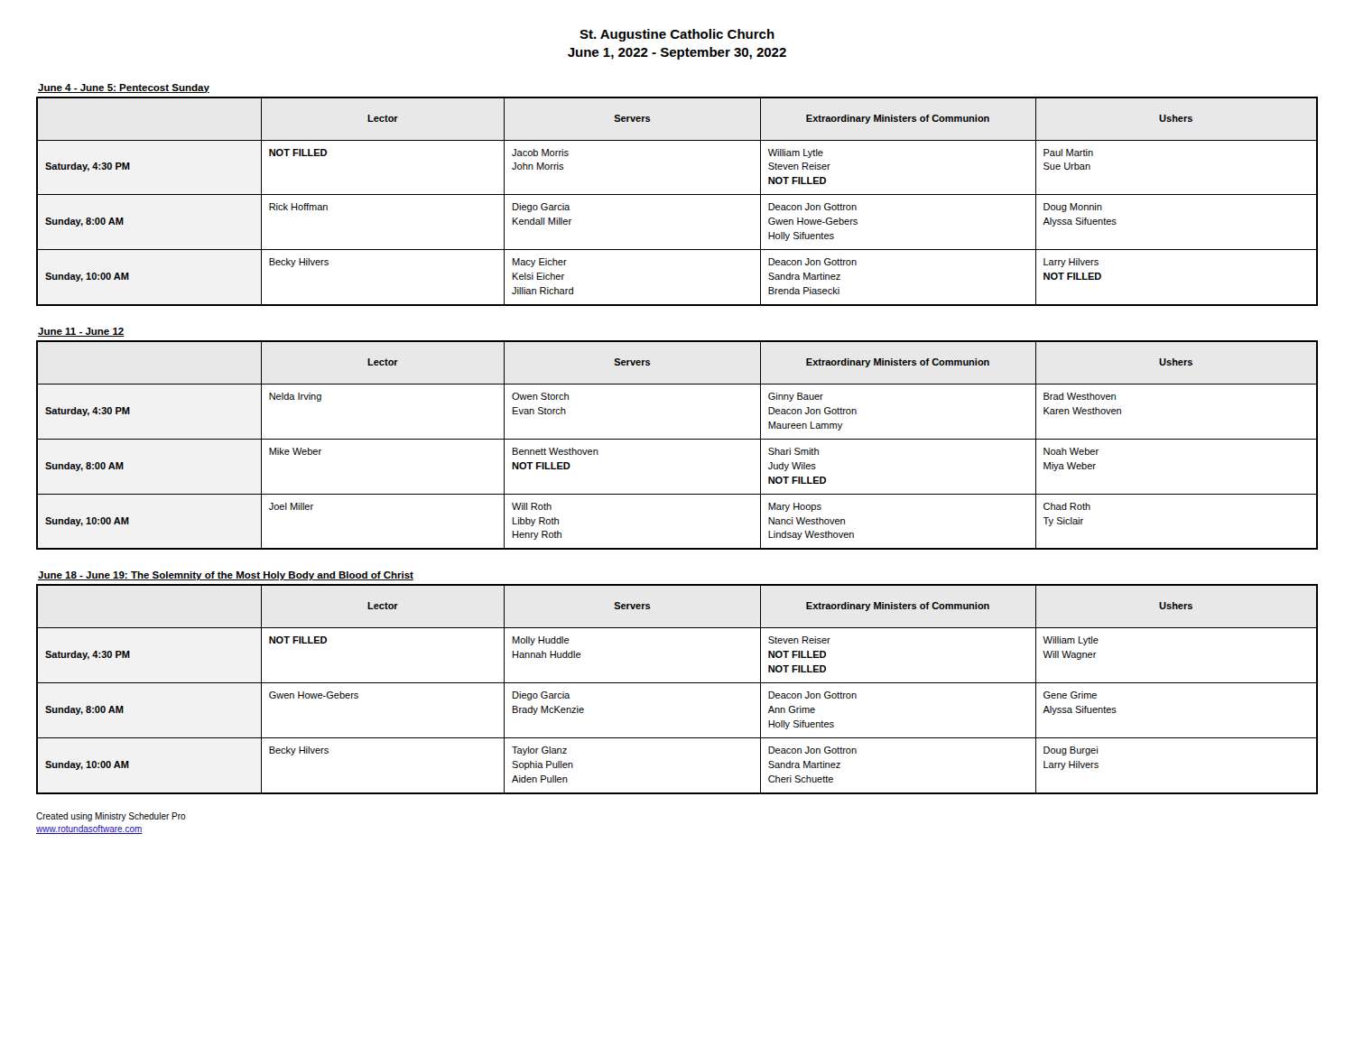St. Augustine Catholic Church
June 1, 2022 - September 30, 2022
June 4 - June 5: Pentecost Sunday
| | Lector | Servers | Extraordinary Ministers of Communion | Ushers |
| --- | --- | --- | --- | --- |
| Saturday, 4:30 PM | NOT FILLED | Jacob Morris John Morris | William Lytle Steven Reiser NOT FILLED | Paul Martin Sue Urban |
| Sunday, 8:00 AM | Rick Hoffman | Diego Garcia Kendall Miller | Deacon Jon Gottron Gwen Howe-Gebers Holly Sifuentes | Doug Monnin Alyssa Sifuentes |
| Sunday, 10:00 AM | Becky Hilvers | Macy Eicher Kelsi Eicher Jillian Richard | Deacon Jon Gottron Sandra Martinez Brenda Piasecki | Larry Hilvers NOT FILLED |
June 11 - June 12
| | Lector | Servers | Extraordinary Ministers of Communion | Ushers |
| --- | --- | --- | --- | --- |
| Saturday, 4:30 PM | Nelda Irving | Owen Storch Evan Storch | Ginny Bauer Deacon Jon Gottron Maureen Lammy | Brad Westhoven Karen Westhoven |
| Sunday, 8:00 AM | Mike Weber | Bennett Westhoven NOT FILLED | Shari Smith Judy Wiles NOT FILLED | Noah Weber Miya Weber |
| Sunday, 10:00 AM | Joel Miller | Will Roth Libby Roth Henry Roth | Mary Hoops Nanci Westhoven Lindsay Westhoven | Chad Roth Ty Siclair |
June 18 - June 19: The Solemnity of the Most Holy Body and Blood of Christ
| | Lector | Servers | Extraordinary Ministers of Communion | Ushers |
| --- | --- | --- | --- | --- |
| Saturday, 4:30 PM | NOT FILLED | Molly Huddle Hannah Huddle | Steven Reiser NOT FILLED NOT FILLED | William Lytle Will Wagner |
| Sunday, 8:00 AM | Gwen Howe-Gebers | Diego Garcia Brady McKenzie | Deacon Jon Gottron Ann Grime Holly Sifuentes | Gene Grime Alyssa Sifuentes |
| Sunday, 10:00 AM | Becky Hilvers | Taylor Glanz Sophia Pullen Aiden Pullen | Deacon Jon Gottron Sandra Martinez Cheri Schuette | Doug Burgei Larry Hilvers |
Created using Ministry Scheduler Pro
www.rotundasoftware.com